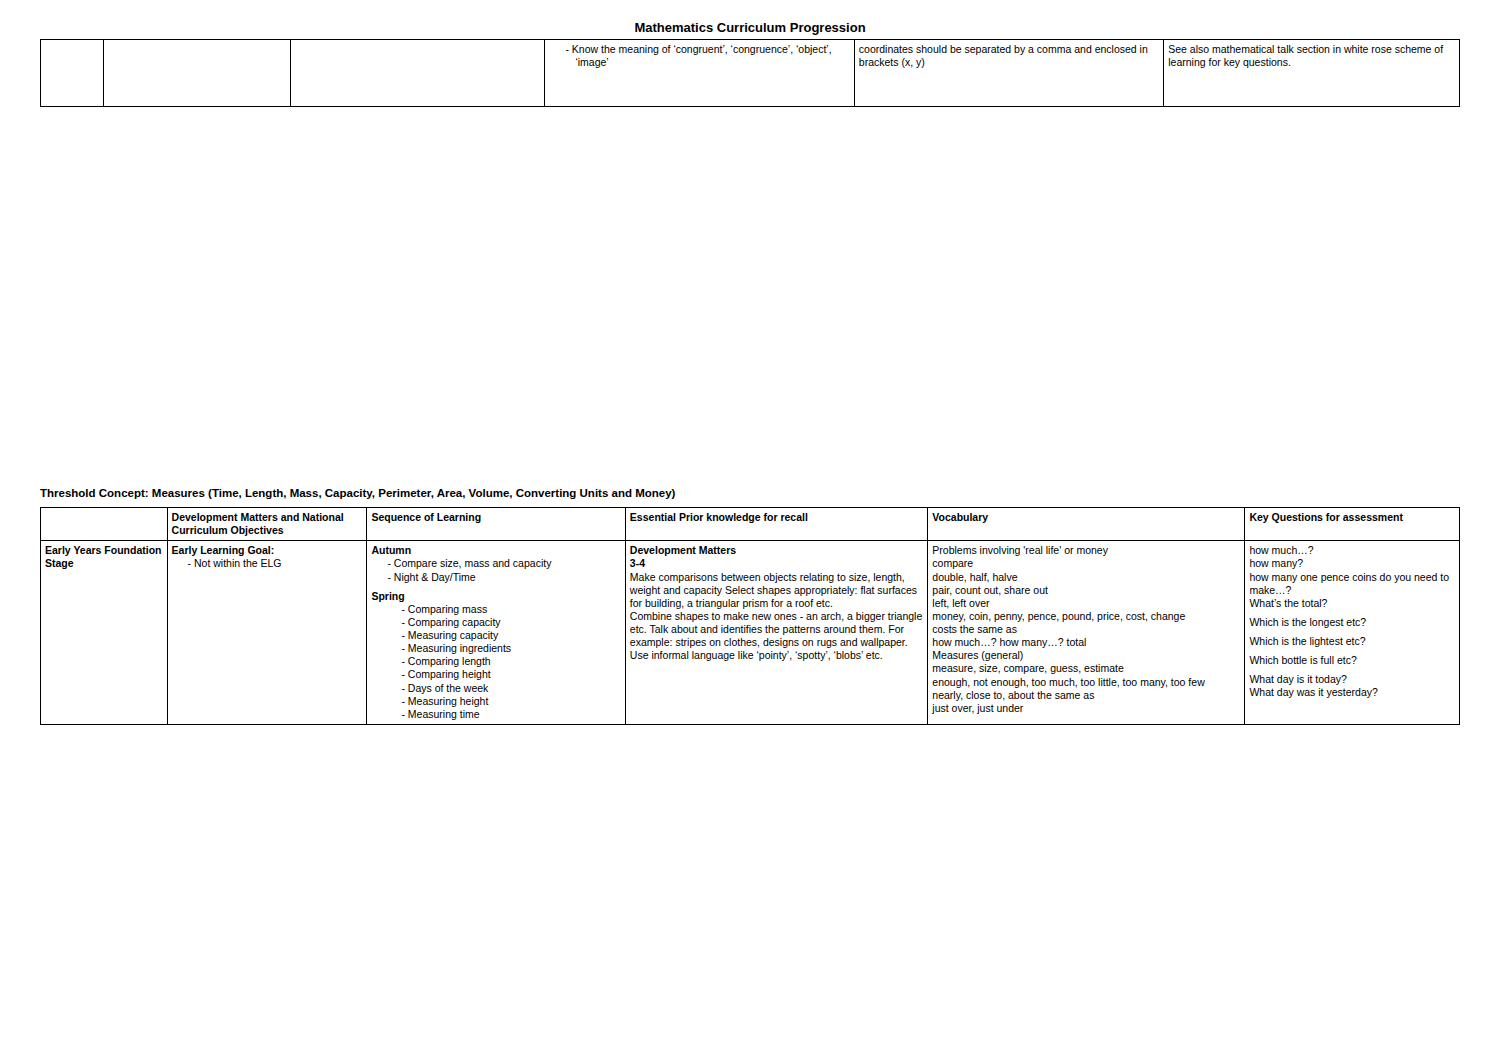Mathematics Curriculum Progression
| | | | Know the meaning of ‘congruent’, ‘congruence’, ‘object’, ‘image’ | coordinates should be separated by a comma and enclosed in brackets (x, y) | See also mathematical talk section in white rose scheme of learning for key questions. |
Threshold Concept: Measures (Time, Length, Mass, Capacity, Perimeter, Area, Volume, Converting Units and Money)
| | Development Matters and National Curriculum Objectives | Sequence of Learning | Essential Prior knowledge for recall | Vocabulary | Key Questions for assessment |
| Early Years Foundation Stage | Early Learning Goal: Not within the ELG | Autumn Compare size, mass and capacity Night & Day/Time Spring Comparing mass Comparing capacity Measuring capacity Measuring ingredients Comparing length Comparing height Days of the week Measuring height Measuring time | Development Matters 3-4 Make comparisons between objects relating to size, length, weight and capacity Select shapes appropriately: flat surfaces for building, a triangular prism for a roof etc. Combine shapes to make new ones - an arch, a bigger triangle etc. Talk about and identifies the patterns around them. For example: stripes on clothes, designs on rugs and wallpaper. Use informal language like ‘pointy’, ‘spotty’, ‘blobs’ etc. | Problems involving 'real life' or money compare double, half, halve pair, count out, share out left, left over money, coin, penny, pence, pound, price, cost, change costs the same as how much…? how many…? total Measures (general) measure, size, compare, guess, estimate enough, not enough, too much, too little, too many, too few nearly, close to, about the same as just over, just under | how much…? how many? how many one pence coins do you need to make…? What’s the total? Which is the longest etc? Which is the lightest etc? Which bottle is full etc? What day is it today? What day was it yesterday? |